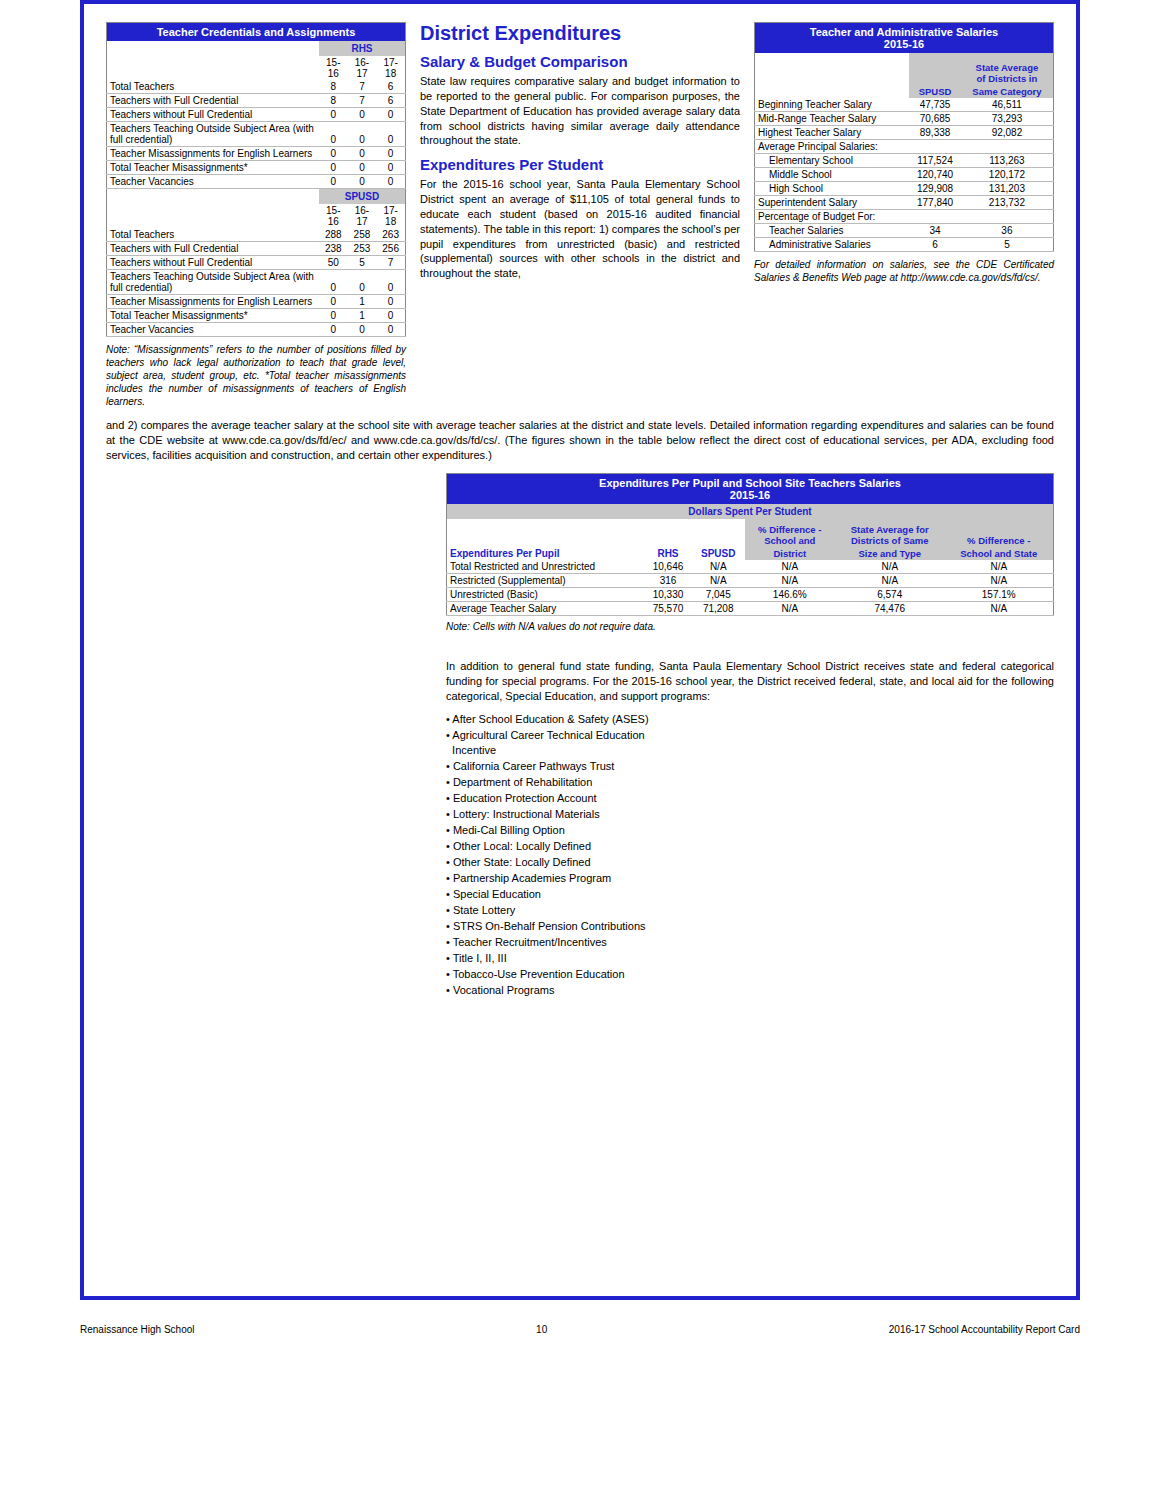| Teacher Credentials and Assignments |
| | RHS |
| | 15-16 | 16-17 | 17-18 |
| Total Teachers | 8 | 7 | 6 |
| Teachers with Full Credential | 8 | 7 | 6 |
| Teachers without Full Credential | 0 | 0 | 0 |
| Teachers Teaching Outside Subject Area (with full credential) | 0 | 0 | 0 |
| Teacher Misassignments for English Learners | 0 | 0 | 0 |
| Total Teacher Misassignments* | 0 | 0 | 0 |
| Teacher Vacancies | 0 | 0 | 0 |
| | SPUSD |
| | 15-16 | 16-17 | 17-18 |
| Total Teachers | 288 | 258 | 263 |
| Teachers with Full Credential | 238 | 253 | 256 |
| Teachers without Full Credential | 50 | 5 | 7 |
| Teachers Teaching Outside Subject Area (with full credential) | 0 | 0 | 0 |
| Teacher Misassignments for English Learners | 0 | 1 | 0 |
| Total Teacher Misassignments* | 0 | 1 | 0 |
| Teacher Vacancies | 0 | 0 | 0 |
Note: “Misassignments” refers to the number of positions filled by teachers who lack legal authorization to teach that grade level, subject area, student group, etc. *Total teacher misassignments includes the number of misassignments of teachers of English learners.
District Expenditures
Salary & Budget Comparison
State law requires comparative salary and budget information to be reported to the general public. For comparison purposes, the State Department of Education has provided average salary data from school districts having similar average daily attendance throughout the state.
Expenditures Per Student
For the 2015-16 school year, Santa Paula Elementary School District spent an average of $11,105 of total general funds to educate each student (based on 2015-16 audited financial statements). The table in this report: 1) compares the school’s per pupil expenditures from unrestricted (basic) and restricted (supplemental) sources with other schools in the district and throughout the state,
| Teacher and Administrative Salaries 2015-16 |
| | | State Average of Districts in |
| | SPUSD | Same Category |
| Beginning Teacher Salary | 47,735 | 46,511 |
| Mid-Range Teacher Salary | 70,685 | 73,293 |
| Highest Teacher Salary | 89,338 | 92,082 |
| Average Principal Salaries: | | |
| Elementary School | 117,524 | 113,263 |
| Middle School | 120,740 | 120,172 |
| High School | 129,908 | 131,203 |
| Superintendent Salary | 177,840 | 213,732 |
| Percentage of Budget For: | | |
| Teacher Salaries | 34 | 36 |
| Administrative Salaries | 6 | 5 |
For detailed information on salaries, see the CDE Certificated Salaries & Benefits Web page at http://www.cde.ca.gov/ds/fd/cs/.
and 2) compares the average teacher salary at the school site with average teacher salaries at the district and state levels. Detailed information regarding expenditures and salaries can be found at the CDE website at www.cde.ca.gov/ds/fd/ec/ and www.cde.ca.gov/ds/fd/cs/. (The figures shown in the table below reflect the direct cost of educational services, per ADA, excluding food services, facilities acquisition and construction, and certain other expenditures.)
| Expenditures Per Pupil and School Site Teachers Salaries 2015-16 |
| Dollars Spent Per Student |
| | | | % Difference - School and | State Average for Districts of Same | % Difference - |
| Expenditures Per Pupil | RHS | SPUSD | District | Size and Type | School and State |
| Total Restricted and Unrestricted | 10,646 | N/A | N/A | N/A | N/A |
| Restricted (Supplemental) | 316 | N/A | N/A | N/A | N/A |
| Unrestricted (Basic) | 10,330 | 7,045 | 146.6% | 6,574 | 157.1% |
| Average Teacher Salary | 75,570 | 71,208 | N/A | 74,476 | N/A |
Note: Cells with N/A values do not require data.
In addition to general fund state funding, Santa Paula Elementary School District receives state and federal categorical funding for special programs. For the 2015-16 school year, the District received federal, state, and local aid for the following categorical, Special Education, and support programs:
After School Education & Safety (ASES)
Agricultural Career Technical Education
Incentive
California Career Pathways Trust
Department of Rehabilitation
Education Protection Account
Lottery: Instructional Materials
Medi-Cal Billing Option
Other Local: Locally Defined
Other State: Locally Defined
Partnership Academies Program
Special Education
State Lottery
STRS On-Behalf Pension Contributions
Teacher Recruitment/Incentives
Title I, II, III
Tobacco-Use Prevention Education
Vocational Programs
Renaissance High School 10 2016-17 School Accountability Report Card